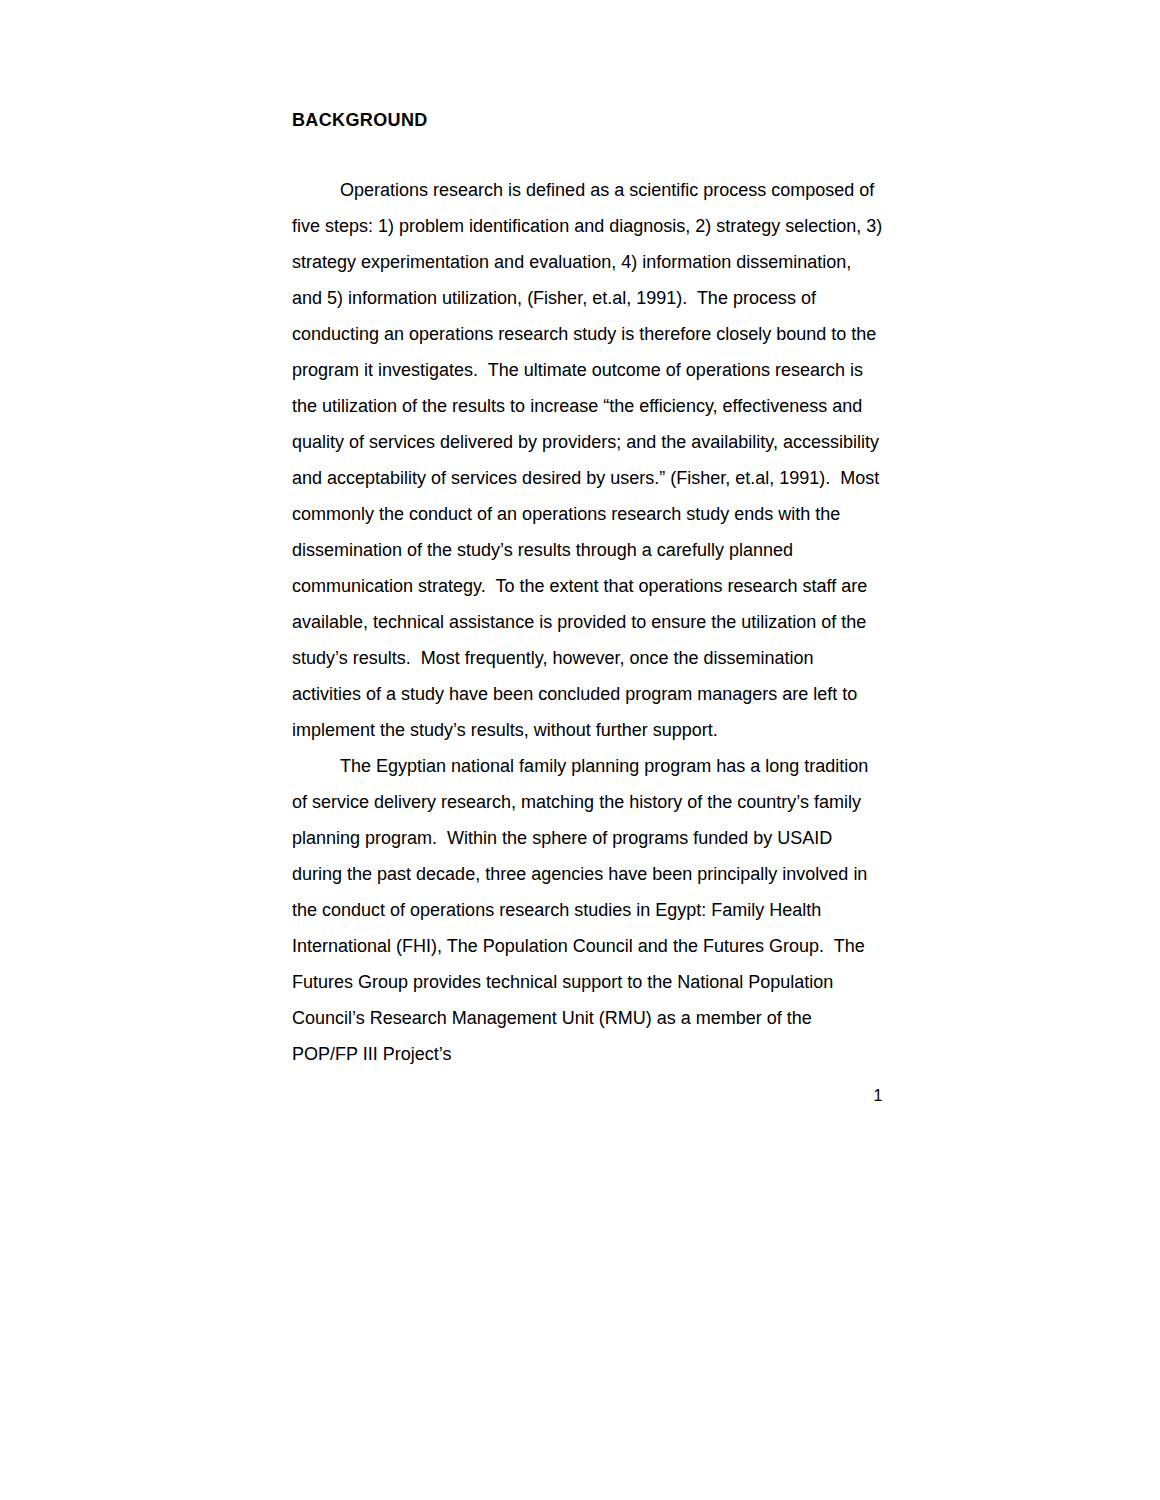BACKGROUND
Operations research is defined as a scientific process composed of five steps: 1) problem identification and diagnosis, 2) strategy selection, 3) strategy experimentation and evaluation, 4) information dissemination, and 5) information utilization, (Fisher, et.al, 1991). The process of conducting an operations research study is therefore closely bound to the program it investigates. The ultimate outcome of operations research is the utilization of the results to increase “the efficiency, effectiveness and quality of services delivered by providers; and the availability, accessibility and acceptability of services desired by users.” (Fisher, et.al, 1991). Most commonly the conduct of an operations research study ends with the dissemination of the study’s results through a carefully planned communication strategy. To the extent that operations research staff are available, technical assistance is provided to ensure the utilization of the study’s results. Most frequently, however, once the dissemination activities of a study have been concluded program managers are left to implement the study’s results, without further support.
The Egyptian national family planning program has a long tradition of service delivery research, matching the history of the country’s family planning program. Within the sphere of programs funded by USAID during the past decade, three agencies have been principally involved in the conduct of operations research studies in Egypt: Family Health International (FHI), The Population Council and the Futures Group. The Futures Group provides technical support to the National Population Council’s Research Management Unit (RMU) as a member of the POP/FP III Project’s
1